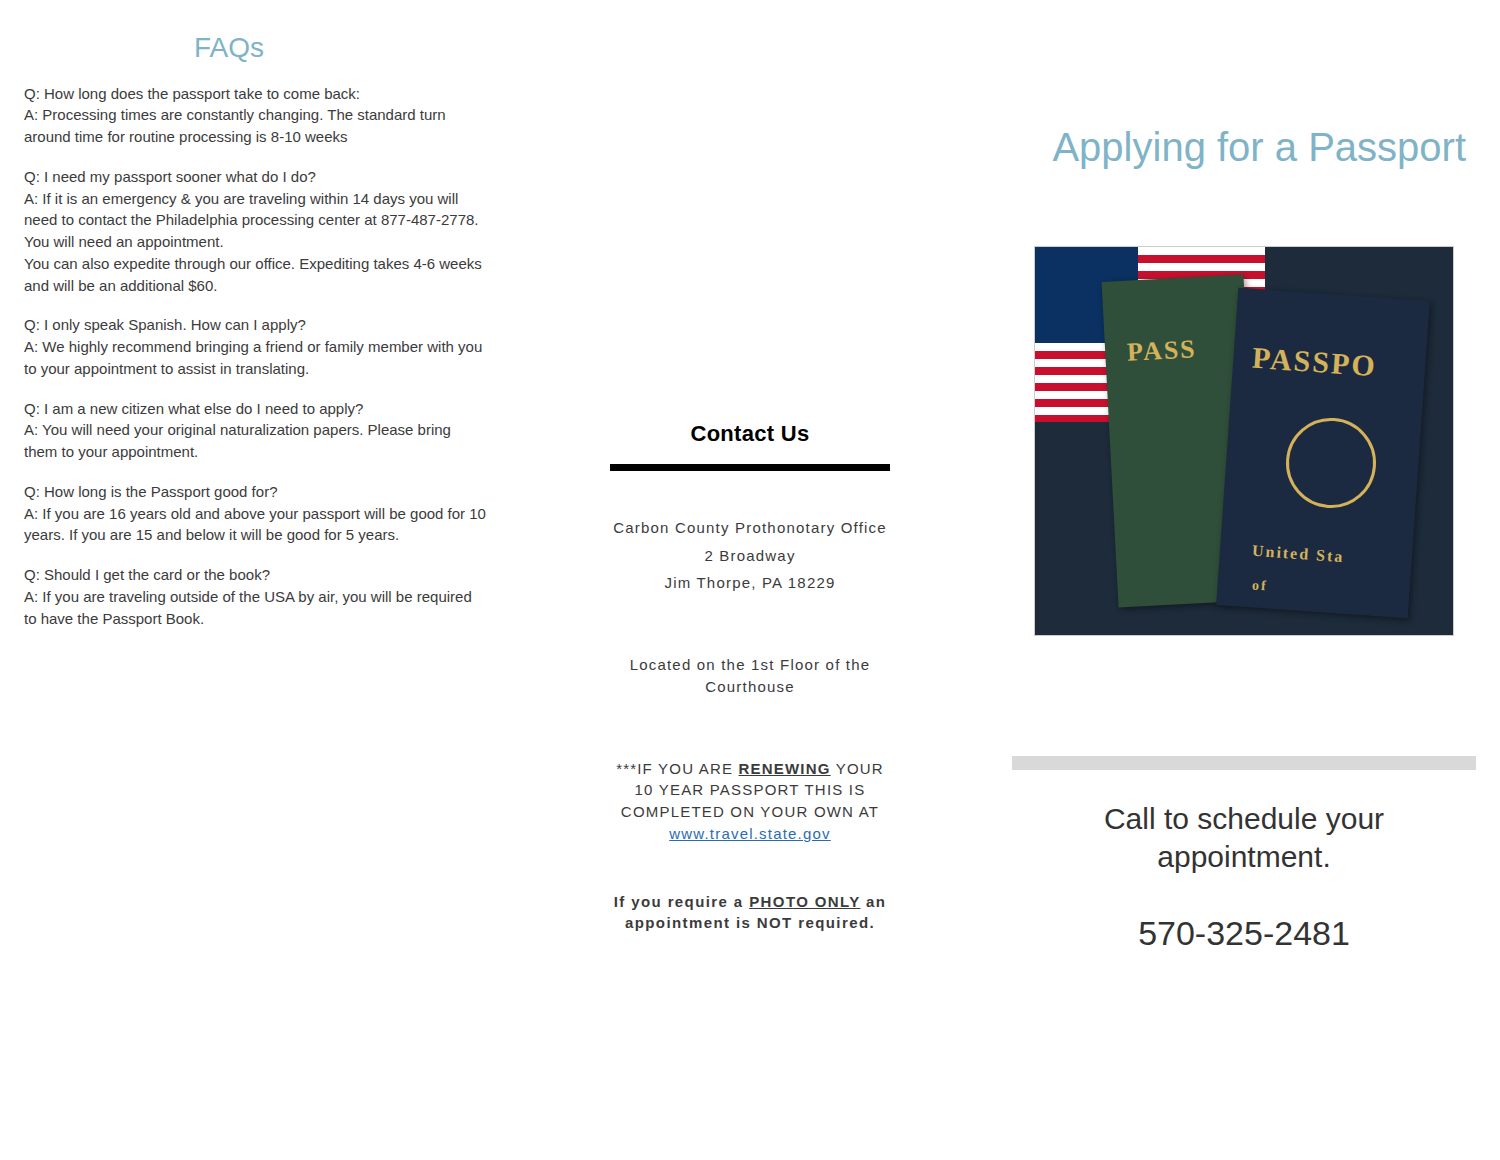FAQs
Q: How long does the passport take to come back:
A: Processing times are constantly changing. The standard turn around time for routine processing is 8-10 weeks
Q: I need my passport sooner what do I do?
A: If it is an emergency & you are traveling within 14 days you will need to contact the Philadelphia processing center at 877-487-2778. You will need an appointment.
You can also expedite through our office. Expediting takes 4-6 weeks and will be an additional $60.
Q: I only speak Spanish. How can I apply?
A: We highly recommend bringing a friend or family member with you to your appointment to assist in translating.
Q: I am a new citizen what else do I need to apply?
A: You will need your original naturalization papers. Please bring them to your appointment.
Q: How long is the Passport good for?
A: If you are 16 years old and above your passport will be good for 10 years. If you are 15 and below it will be good for 5 years.
Q: Should I get the card or the book?
A: If you are traveling outside of the USA by air, you will be required to have the Passport Book.
Contact Us
Carbon County Prothonotary Office
2 Broadway
Jim Thorpe, PA 18229
Located on the 1st Floor of the
Courthouse
***IF YOU ARE RENEWING YOUR
10 YEAR PASSPORT THIS IS
COMPLETED ON YOUR OWN AT
www.travel.state.gov
If you require a PHOTO ONLY an
appointment is NOT required.
Applying for a Passport
PASS PASSPO United Sta of
Call to schedule your
appointment.
570-325-2481